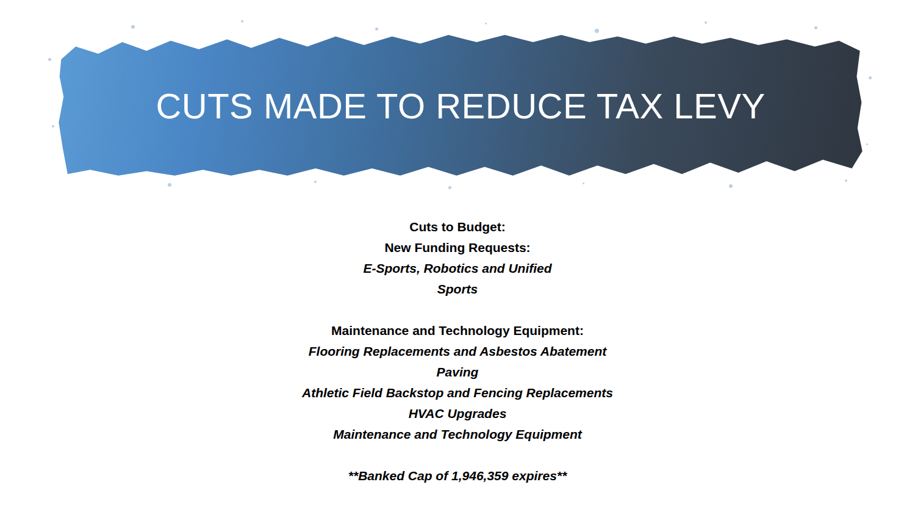CUTS MADE TO REDUCE TAX LEVY
Cuts to Budget:
New Funding Requests:
E-Sports, Robotics and Unified
Sports
Maintenance and Technology Equipment:
Flooring Replacements and Asbestos Abatement
Paving
Athletic Field Backstop and Fencing Replacements
HVAC Upgrades
Maintenance and Technology Equipment
**Banked Cap of 1,946,359 expires**